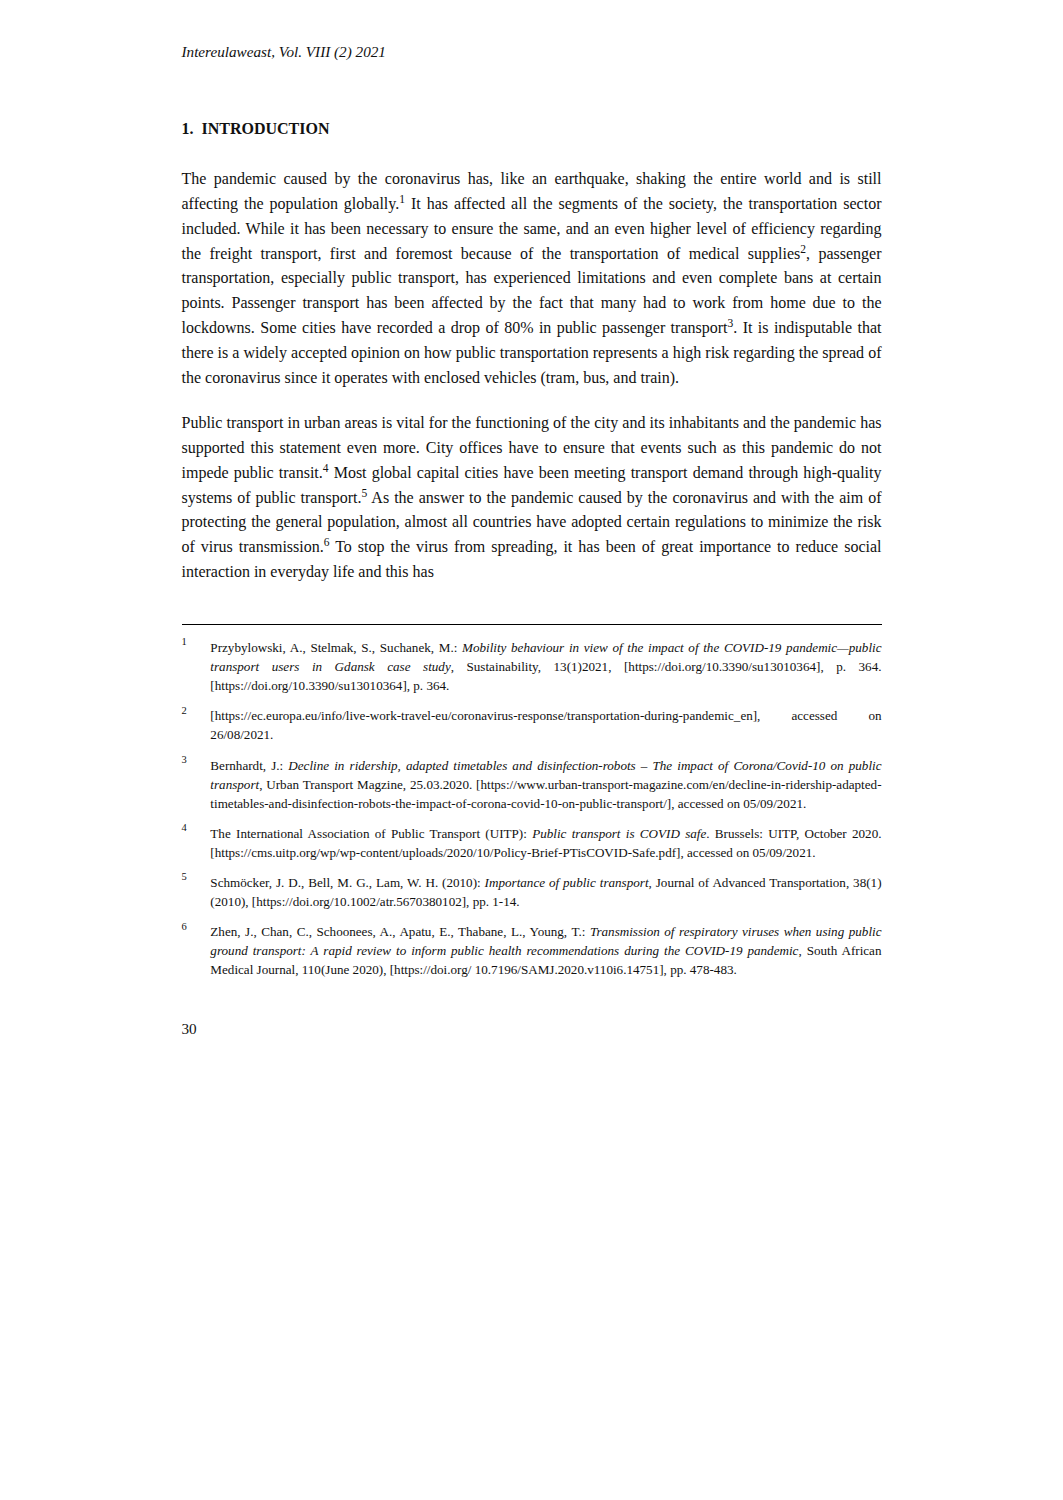Intereulaweast, Vol. VIII (2) 2021
1. INTRODUCTION
The pandemic caused by the coronavirus has, like an earthquake, shaking the entire world and is still affecting the population globally.1 It has affected all the segments of the society, the transportation sector included. While it has been necessary to ensure the same, and an even higher level of efficiency regarding the freight transport, first and foremost because of the transportation of medical supplies2, passenger transportation, especially public transport, has experienced limitations and even complete bans at certain points. Passenger transport has been affected by the fact that many had to work from home due to the lockdowns. Some cities have recorded a drop of 80% in public passenger transport3. It is indisputable that there is a widely accepted opinion on how public transportation represents a high risk regarding the spread of the coronavirus since it operates with enclosed vehicles (tram, bus, and train).
Public transport in urban areas is vital for the functioning of the city and its inhabitants and the pandemic has supported this statement even more. City offices have to ensure that events such as this pandemic do not impede public transit.4 Most global capital cities have been meeting transport demand through high-quality systems of public transport.5 As the answer to the pandemic caused by the coronavirus and with the aim of protecting the general population, almost all countries have adopted certain regulations to minimize the risk of virus transmission.6 To stop the virus from spreading, it has been of great importance to reduce social interaction in everyday life and this has
Przybylowski, A., Stelmak, S., Suchanek, M.: Mobility behaviour in view of the impact of the COVID-19 pandemic—public transport users in Gdansk case study, Sustainability, 13(1)2021, [https://doi.org/10.3390/su13010364], p. 364. [https://doi.org/10.3390/su13010364], p. 364.
[https://ec.europa.eu/info/live-work-travel-eu/coronavirus-response/transportation-during-pandemic_en], accessed on 26/08/2021.
Bernhardt, J.: Decline in ridership, adapted timetables and disinfection-robots – The impact of Corona/Covid-10 on public transport, Urban Transport Magzine, 25.03.2020. [https://www.urban-transport-magazine.com/en/decline-in-ridership-adapted-timetables-and-disinfection-robots-the-impact-of-corona-covid-10-on-public-transport/], accessed on 05/09/2021.
The International Association of Public Transport (UITP): Public transport is COVID safe. Brussels: UITP, October 2020. [https://cms.uitp.org/wp/wp-content/uploads/2020/10/Policy-Brief-PTisCOVID-Safe.pdf], accessed on 05/09/2021.
Schmöcker, J. D., Bell, M. G., Lam, W. H. (2010): Importance of public transport, Journal of Advanced Transportation, 38(1)(2010), [https://doi.org/10.1002/atr.5670380102], pp. 1-14.
Zhen, J., Chan, C., Schoonees, A., Apatu, E., Thabane, L., Young, T.: Transmission of respiratory viruses when using public ground transport: A rapid review to inform public health recommendations during the COVID-19 pandemic, South African Medical Journal, 110(June 2020), [https://doi.org/ 10.7196/SAMJ.2020.v110i6.14751], pp. 478-483.
30